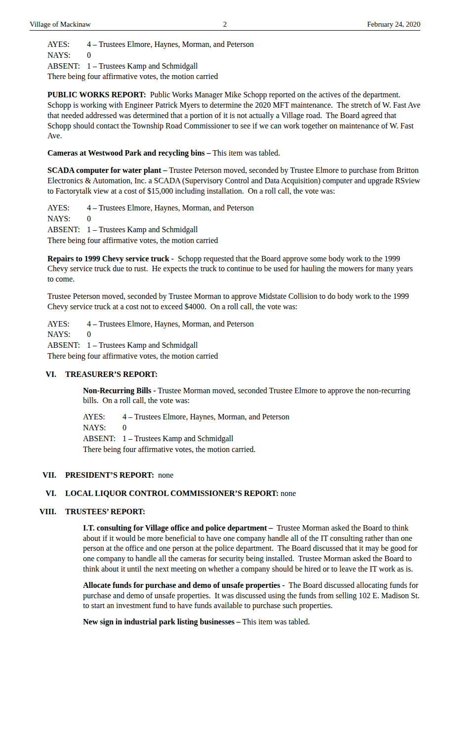Village of Mackinaw
2
February 24, 2020
AYES: 4 – Trustees Elmore, Haynes, Morman, and Peterson
NAYS: 0
ABSENT: 1 – Trustees Kamp and Schmidgall
There being four affirmative votes, the motion carried
PUBLIC WORKS REPORT: Public Works Manager Mike Schopp reported on the actives of the department. Schopp is working with Engineer Patrick Myers to determine the 2020 MFT maintenance. The stretch of W. Fast Ave that needed addressed was determined that a portion of it is not actually a Village road. The Board agreed that Schopp should contact the Township Road Commissioner to see if we can work together on maintenance of W. Fast Ave.
Cameras at Westwood Park and recycling bins – This item was tabled.
SCADA computer for water plant – Trustee Peterson moved, seconded by Trustee Elmore to purchase from Britton Electronics & Automation, Inc. a SCADA (Supervisory Control and Data Acquisition) computer and upgrade RSview to Factorytalk view at a cost of $15,000 including installation. On a roll call, the vote was:
AYES: 4 – Trustees Elmore, Haynes, Morman, and Peterson
NAYS: 0
ABSENT: 1 – Trustees Kamp and Schmidgall
There being four affirmative votes, the motion carried
Repairs to 1999 Chevy service truck - Schopp requested that the Board approve some body work to the 1999 Chevy service truck due to rust. He expects the truck to continue to be used for hauling the mowers for many years to come.
Trustee Peterson moved, seconded by Trustee Morman to approve Midstate Collision to do body work to the 1999 Chevy service truck at a cost not to exceed $4000. On a roll call, the vote was:
AYES: 4 – Trustees Elmore, Haynes, Morman, and Peterson
NAYS: 0
ABSENT: 1 – Trustees Kamp and Schmidgall
There being four affirmative votes, the motion carried
VI.
TREASURER’S REPORT:
Non-Recurring Bills - Trustee Morman moved, seconded Trustee Elmore to approve the non-recurring bills. On a roll call, the vote was:
AYES: 4 – Trustees Elmore, Haynes, Morman, and Peterson
NAYS: 0
ABSENT: 1 – Trustees Kamp and Schmidgall
There being four affirmative votes, the motion carried.
VII.
PRESIDENT’S REPORT: none
VI.
LOCAL LIQUOR CONTROL COMMISSIONER’S REPORT: none
VIII.
TRUSTEES’ REPORT:
I.T. consulting for Village office and police department – Trustee Morman asked the Board to think about if it would be more beneficial to have one company handle all of the IT consulting rather than one person at the office and one person at the police department. The Board discussed that it may be good for one company to handle all the cameras for security being installed. Trustee Morman asked the Board to think about it until the next meeting on whether a company should be hired or to leave the IT work as is.
Allocate funds for purchase and demo of unsafe properties - The Board discussed allocating funds for purchase and demo of unsafe properties. It was discussed using the funds from selling 102 E. Madison St. to start an investment fund to have funds available to purchase such properties.
New sign in industrial park listing businesses – This item was tabled.